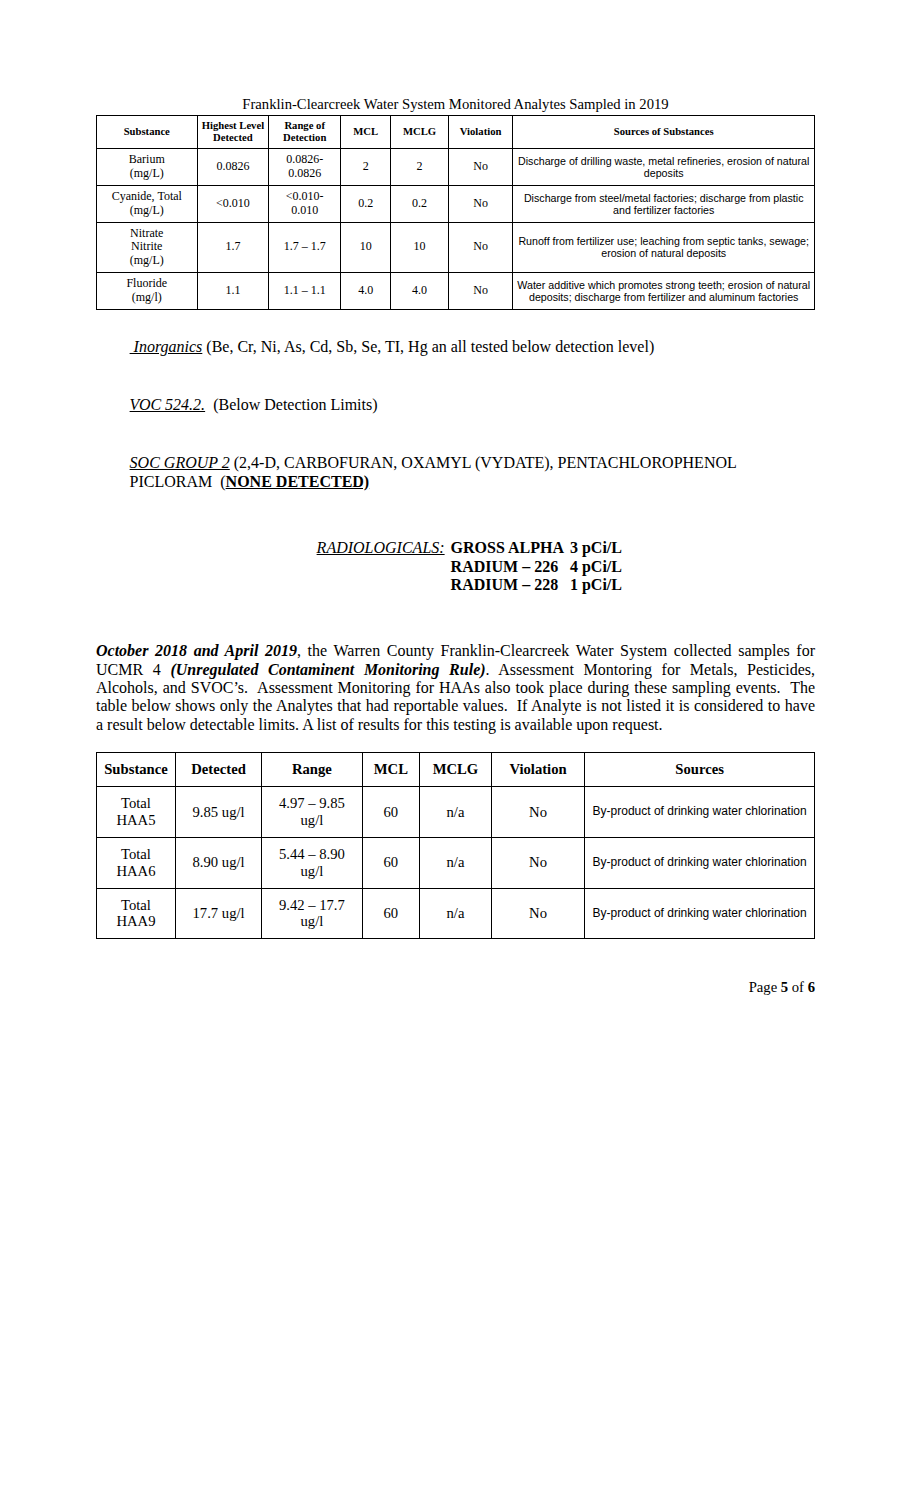Franklin-Clearcreek Water System Monitored Analytes Sampled in 2019
| Substance | Highest Level Detected | Range of Detection | MCL | MCLG | Violation | Sources of Substances |
| --- | --- | --- | --- | --- | --- | --- |
| Barium (mg/L) | 0.0826 | 0.0826- 0.0826 | 2 | 2 | No | Discharge of drilling waste, metal refineries, erosion of natural deposits |
| Cyanide, Total (mg/L) | <0.010 | <0.010- 0.010 | 0.2 | 0.2 | No | Discharge from steel/metal factories; discharge from plastic and fertilizer factories |
| Nitrate Nitrite (mg/L) | 1.7 | 1.7 – 1.7 | 10 | 10 | No | Runoff from fertilizer use; leaching from septic tanks, sewage; erosion of natural deposits |
| Fluoride (mg/l) | 1.1 | 1.1 – 1.1 | 4.0 | 4.0 | No | Water additive which promotes strong teeth; erosion of natural deposits; discharge from fertilizer and aluminum factories |
Inorganics (Be, Cr, Ni, As, Cd, Sb, Se, TI, Hg an all tested below detection level)
VOC 524.2. (Below Detection Limits)
SOC GROUP 2 (2,4-D, CARBOFURAN, OXAMYL (VYDATE), PENTACHLOROPHENOL
PICLORAM (NONE DETECTED)
| RADIOLOGICALS: | GROSS ALPHA | 3 pCi/L |
| | RADIUM – 226 | 4 pCi/L |
| | RADIUM – 228 | 1 pCi/L |
October 2018 and April 2019, the Warren County Franklin-Clearcreek Water System collected samples for UCMR 4 (Unregulated Contaminent Monitoring Rule). Assessment Montoring for Metals, Pesticides, Alcohols, and SVOC’s. Assessment Monitoring for HAAs also took place during these sampling events. The table below shows only the Analytes that had reportable values. If Analyte is not listed it is considered to have a result below detectable limits. A list of results for this testing is available upon request.
| Substance | Detected | Range | MCL | MCLG | Violation | Sources |
| --- | --- | --- | --- | --- | --- | --- |
| Total HAA5 | 9.85 ug/l | 4.97 – 9.85 ug/l | 60 | n/a | No | By-product of drinking water chlorination |
| Total HAA6 | 8.90 ug/l | 5.44 – 8.90 ug/l | 60 | n/a | No | By-product of drinking water chlorination |
| Total HAA9 | 17.7 ug/l | 9.42 – 17.7 ug/l | 60 | n/a | No | By-product of drinking water chlorination |
Page 5 of 6